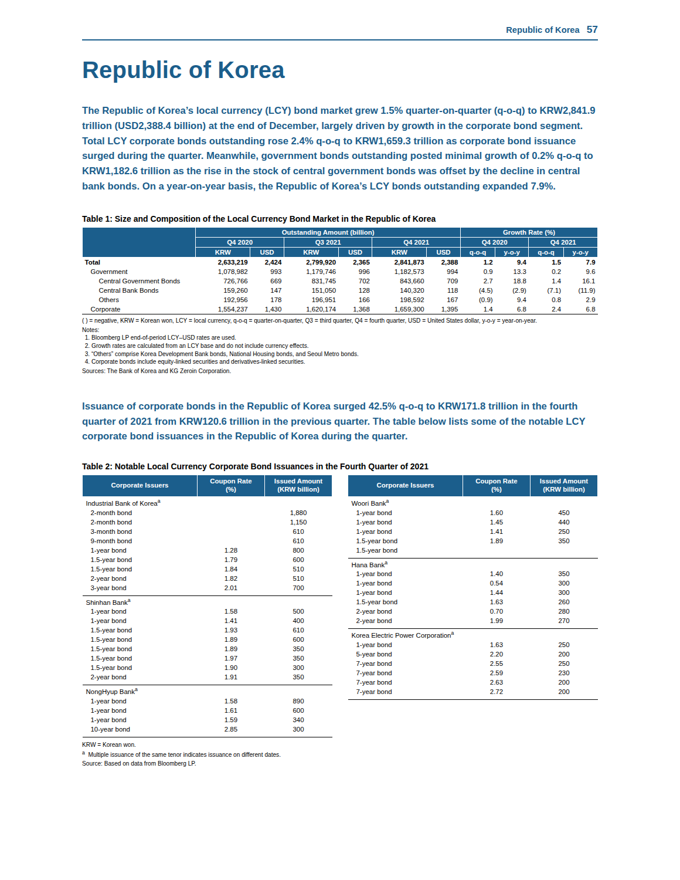Republic of Korea 57
Republic of Korea
The Republic of Korea’s local currency (LCY) bond market grew 1.5% quarter-on-quarter (q-o-q) to KRW2,841.9 trillion (USD2,388.4 billion) at the end of December, largely driven by growth in the corporate bond segment. Total LCY corporate bonds outstanding rose 2.4% q-o-q to KRW1,659.3 trillion as corporate bond issuance surged during the quarter. Meanwhile, government bonds outstanding posted minimal growth of 0.2% q-o-q to KRW1,182.6 trillion as the rise in the stock of central government bonds was offset by the decline in central bank bonds. On a year-on-year basis, the Republic of Korea’s LCY bonds outstanding expanded 7.9%.
Table 1: Size and Composition of the Local Currency Bond Market in the Republic of Korea
| | Outstanding Amount (billion) | Growth Rate (%) |
| --- | --- | --- |
| Q4 2020 | Q3 2021 | Q4 2021 | Q4 2020 | Q4 2021 |
| KRW | USD | KRW | USD | KRW | USD | q-o-q | y-o-y | q-o-q | y-o-y |
| Total | 2,633,219 | 2,424 | 2,799,920 | 2,365 | 2,841,873 | 2,388 | 1.2 | 9.4 | 1.5 | 7.9 |
| Government | 1,078,982 | 993 | 1,179,746 | 996 | 1,182,573 | 994 | 0.9 | 13.3 | 0.2 | 9.6 |
| Central Government Bonds | 726,766 | 669 | 831,745 | 702 | 843,660 | 709 | 2.7 | 18.8 | 1.4 | 16.1 |
| Central Bank Bonds | 159,260 | 147 | 151,050 | 128 | 140,320 | 118 | (4.5) | (2.9) | (7.1) | (11.9) |
| Others | 192,956 | 178 | 196,951 | 166 | 198,592 | 167 | (0.9) | 9.4 | 0.8 | 2.9 |
| Corporate | 1,554,237 | 1,430 | 1,620,174 | 1,368 | 1,659,300 | 1,395 | 1.4 | 6.8 | 2.4 | 6.8 |
( ) = negative, KRW = Korean won, LCY = local currency, q-o-q = quarter-on-quarter, Q3 = third quarter, Q4 = fourth quarter, USD = United States dollar, y-o-y = year-on-year.
Notes:
Bloomberg LP end-of-period LCY–USD rates are used.
Growth rates are calculated from an LCY base and do not include currency effects.
“Others” comprise Korea Development Bank bonds, National Housing bonds, and Seoul Metro bonds.
Corporate bonds include equity-linked securities and derivatives-linked securities.
Sources: The Bank of Korea and KG Zeroin Corporation.
Issuance of corporate bonds in the Republic of Korea surged 42.5% q-o-q to KRW171.8 trillion in the fourth quarter of 2021 from KRW120.6 trillion in the previous quarter. The table below lists some of the notable LCY corporate bond issuances in the Republic of Korea during the quarter.
Table 2: Notable Local Currency Corporate Bond Issuances in the Fourth Quarter of 2021
| Corporate Issuers | Coupon Rate (%) | Issued Amount (KRW billion) |
| --- | --- | --- |
| Industrial Bank of Korea a | | |
| 2-month bond | | 1,880 |
| 2-month bond | | 1,150 |
| 3-month bond | | 610 |
| 9-month bond | | 610 |
| 1-year bond | 1.28 | 800 |
| 1.5-year bond | 1.79 | 600 |
| 1.5-year bond | 1.84 | 510 |
| 2-year bond | 1.82 | 510 |
| 3-year bond | 2.01 | 700 |
| Shinhan Bank a | | |
| 1-year bond | 1.58 | 500 |
| 1-year bond | 1.41 | 400 |
| 1.5-year bond | 1.93 | 610 |
| 1.5-year bond | 1.89 | 600 |
| 1.5-year bond | 1.89 | 350 |
| 1.5-year bond | 1.97 | 350 |
| 1.5-year bond | 1.90 | 300 |
| 2-year bond | 1.91 | 350 |
| NongHyup Bank a | | |
| 1-year bond | 1.58 | 890 |
| 1-year bond | 1.61 | 600 |
| 1-year bond | 1.59 | 340 |
| 10-year bond | 2.85 | 300 |
| Corporate Issuers | Coupon Rate (%) | Issued Amount (KRW billion) |
| --- | --- | --- |
| Woori Bank a | | |
| 1-year bond | 1.60 | 450 |
| 1-year bond | 1.45 | 440 |
| 1-year bond | 1.41 | 250 |
| 1.5-year bond | 1.89 | 350 |
| 1.5-year bond | | |
| Hana Bank a | | |
| 1-year bond | 1.40 | 350 |
| 1-year bond | 0.54 | 300 |
| 1-year bond | 1.44 | 300 |
| 1.5-year bond | 1.63 | 260 |
| 2-year bond | 0.70 | 280 |
| 2-year bond | 1.99 | 270 |
| Korea Electric Power Corporation a | | |
| 1-year bond | 1.63 | 250 |
| 5-year bond | 2.20 | 200 |
| 7-year bond | 2.55 | 250 |
| 7-year bond | 2.59 | 230 |
| 7-year bond | 2.63 | 200 |
| 7-year bond | 2.72 | 200 |
KRW = Korean won.
a Multiple issuance of the same tenor indicates issuance on different dates.
Source: Based on data from Bloomberg LP.